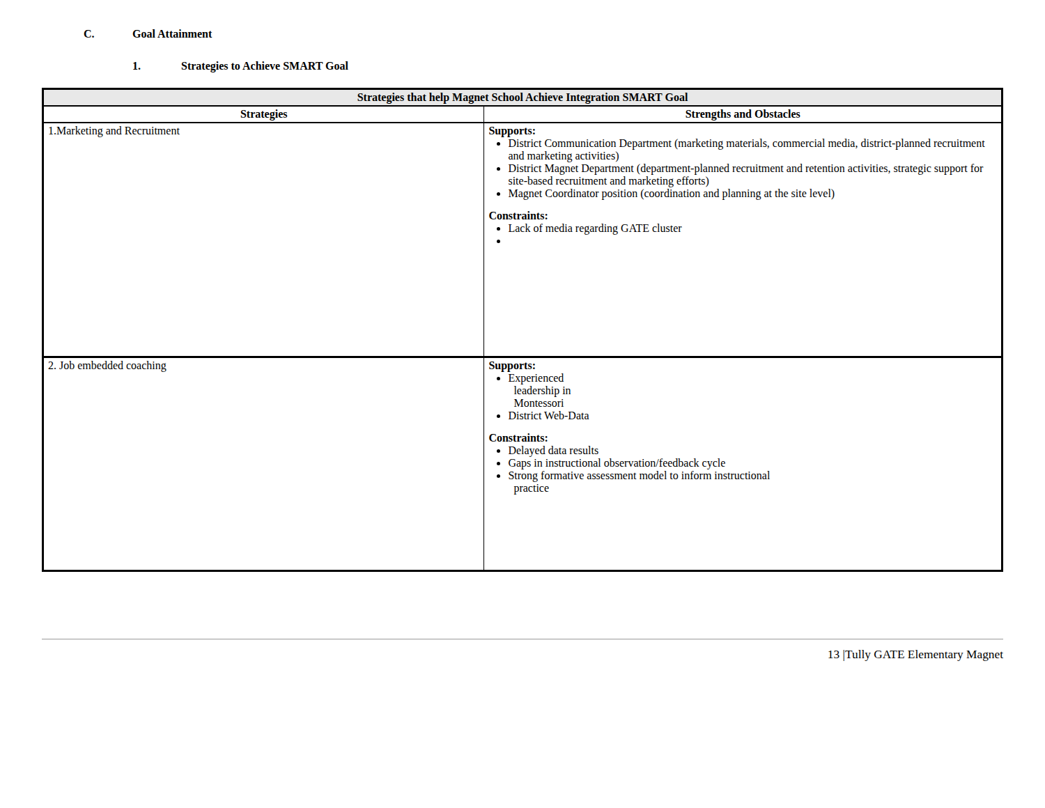C. Goal Attainment
1. Strategies to Achieve SMART Goal
| Strategies that help Magnet School Achieve Integration SMART Goal |
| --- |
| Strategies | Strengths and Obstacles |
| 1.Marketing and Recruitment | Supports: District Communication Department (marketing materials, commercial media, district-planned recruitment and marketing activities) District Magnet Department (department-planned recruitment and retention activities, strategic support for site-based recruitment and marketing efforts) Magnet Coordinator position (coordination and planning at the site level) Constraints: Lack of media regarding GATE cluster |
| 2. Job embedded coaching | Supports: Experienced leadership in Montessori District Web-Data Constraints: Delayed data results Gaps in instructional observation/feedback cycle Strong formative assessment model to inform instructional practice |
13 |Tully GATE Elementary Magnet